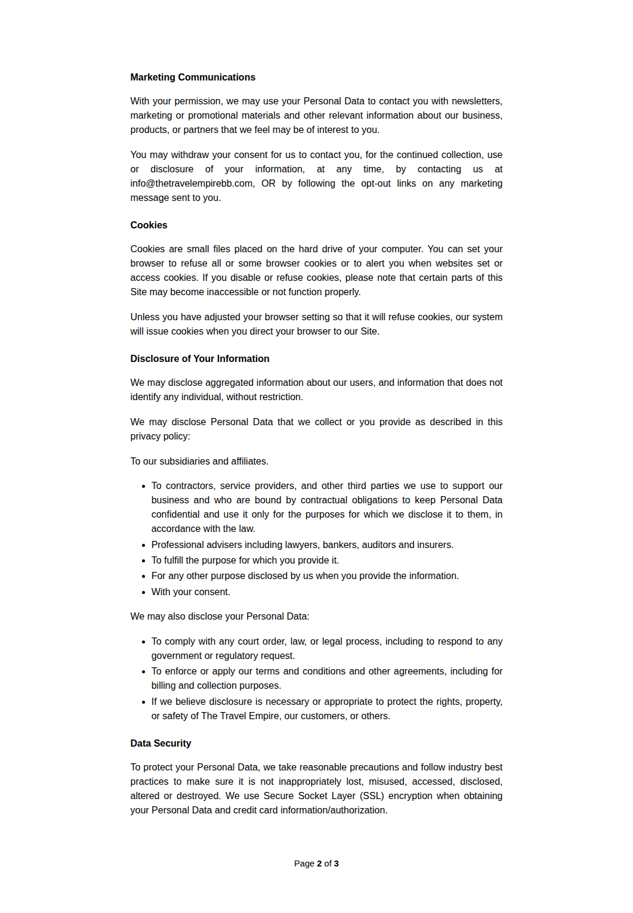Marketing Communications
With your permission, we may use your Personal Data to contact you with newsletters, marketing or promotional materials and other relevant information about our business, products, or partners that we feel may be of interest to you.
You may withdraw your consent for us to contact you, for the continued collection, use or disclosure of your information, at any time, by contacting us at info@thetravelempirebb.com, OR by following the opt-out links on any marketing message sent to you.
Cookies
Cookies are small files placed on the hard drive of your computer. You can set your browser to refuse all or some browser cookies or to alert you when websites set or access cookies. If you disable or refuse cookies, please note that certain parts of this Site may become inaccessible or not function properly.
Unless you have adjusted your browser setting so that it will refuse cookies, our system will issue cookies when you direct your browser to our Site.
Disclosure of Your Information
We may disclose aggregated information about our users, and information that does not identify any individual, without restriction.
We may disclose Personal Data that we collect or you provide as described in this privacy policy:
To our subsidiaries and affiliates.
To contractors, service providers, and other third parties we use to support our business and who are bound by contractual obligations to keep Personal Data confidential and use it only for the purposes for which we disclose it to them, in accordance with the law.
Professional advisers including lawyers, bankers, auditors and insurers.
To fulfill the purpose for which you provide it.
For any other purpose disclosed by us when you provide the information.
With your consent.
We may also disclose your Personal Data:
To comply with any court order, law, or legal process, including to respond to any government or regulatory request.
To enforce or apply our terms and conditions and other agreements, including for billing and collection purposes.
If we believe disclosure is necessary or appropriate to protect the rights, property, or safety of The Travel Empire, our customers, or others.
Data Security
To protect your Personal Data, we take reasonable precautions and follow industry best practices to make sure it is not inappropriately lost, misused, accessed, disclosed, altered or destroyed. We use Secure Socket Layer (SSL) encryption when obtaining your Personal Data and credit card information/authorization.
Page 2 of 3